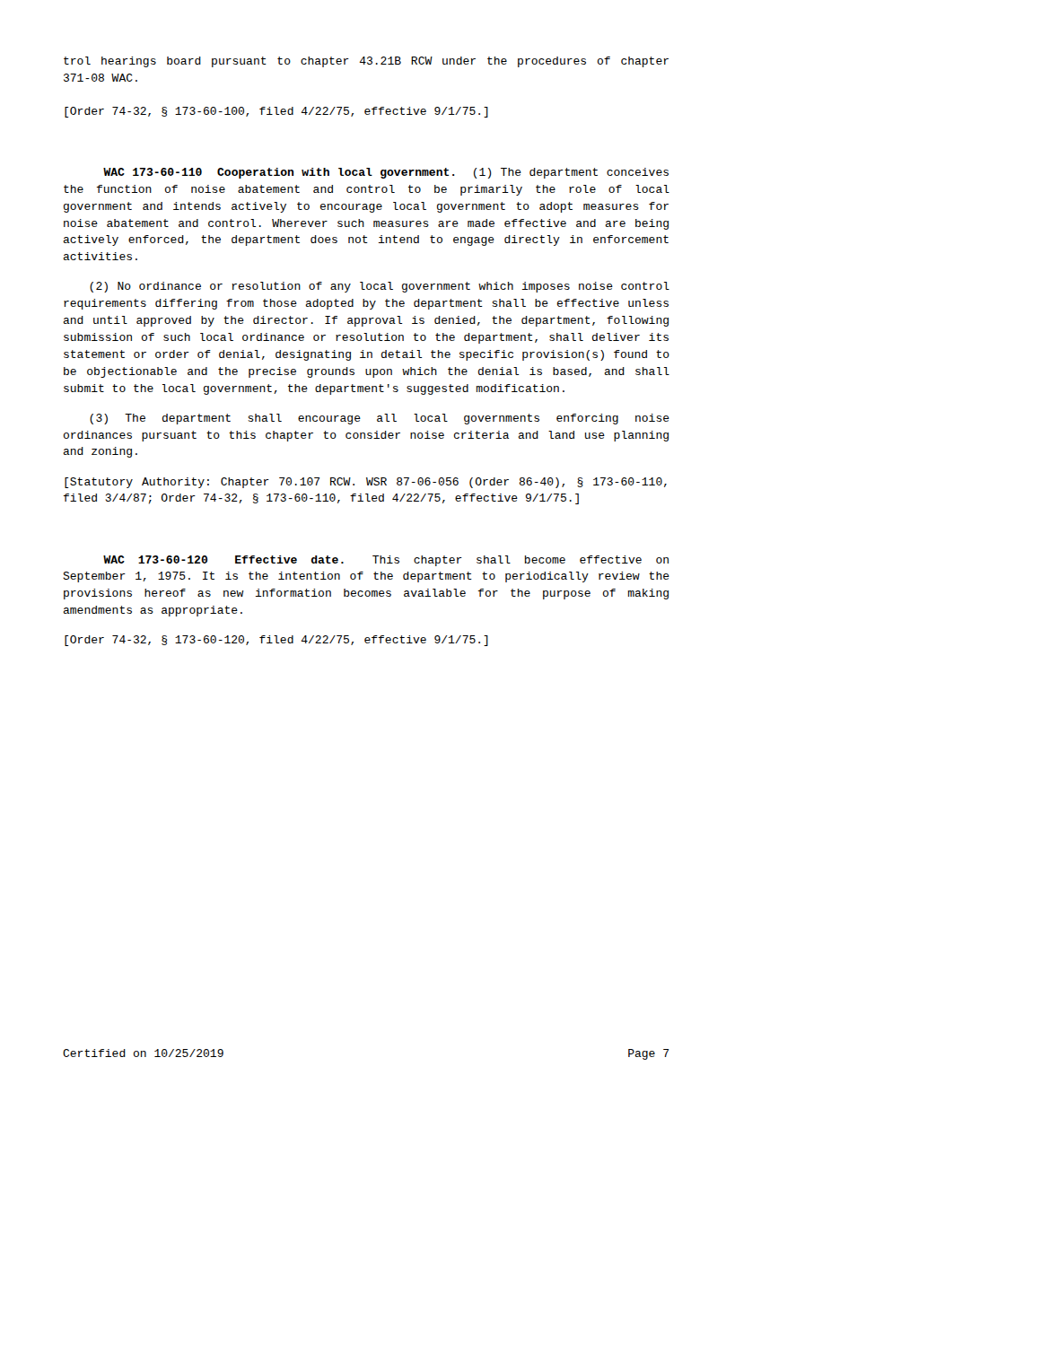trol hearings board pursuant to chapter 43.21B RCW under the procedures of chapter 371-08 WAC.
[Order 74-32, § 173-60-100, filed 4/22/75, effective 9/1/75.]
WAC 173-60-110 Cooperation with local government. (1) The department conceives the function of noise abatement and control to be primarily the role of local government and intends actively to encourage local government to adopt measures for noise abatement and control. Wherever such measures are made effective and are being actively enforced, the department does not intend to engage directly in enforcement activities.
(2) No ordinance or resolution of any local government which imposes noise control requirements differing from those adopted by the department shall be effective unless and until approved by the director. If approval is denied, the department, following submission of such local ordinance or resolution to the department, shall deliver its statement or order of denial, designating in detail the specific provision(s) found to be objectionable and the precise grounds upon which the denial is based, and shall submit to the local government, the department's suggested modification.
(3) The department shall encourage all local governments enforcing noise ordinances pursuant to this chapter to consider noise criteria and land use planning and zoning.
[Statutory Authority: Chapter 70.107 RCW. WSR 87-06-056 (Order 86-40), § 173-60-110, filed 3/4/87; Order 74-32, § 173-60-110, filed 4/22/75, effective 9/1/75.]
WAC 173-60-120 Effective date. This chapter shall become effective on September 1, 1975. It is the intention of the department to periodically review the provisions hereof as new information becomes available for the purpose of making amendments as appropriate.
[Order 74-32, § 173-60-120, filed 4/22/75, effective 9/1/75.]
Certified on 10/25/2019 Page 7